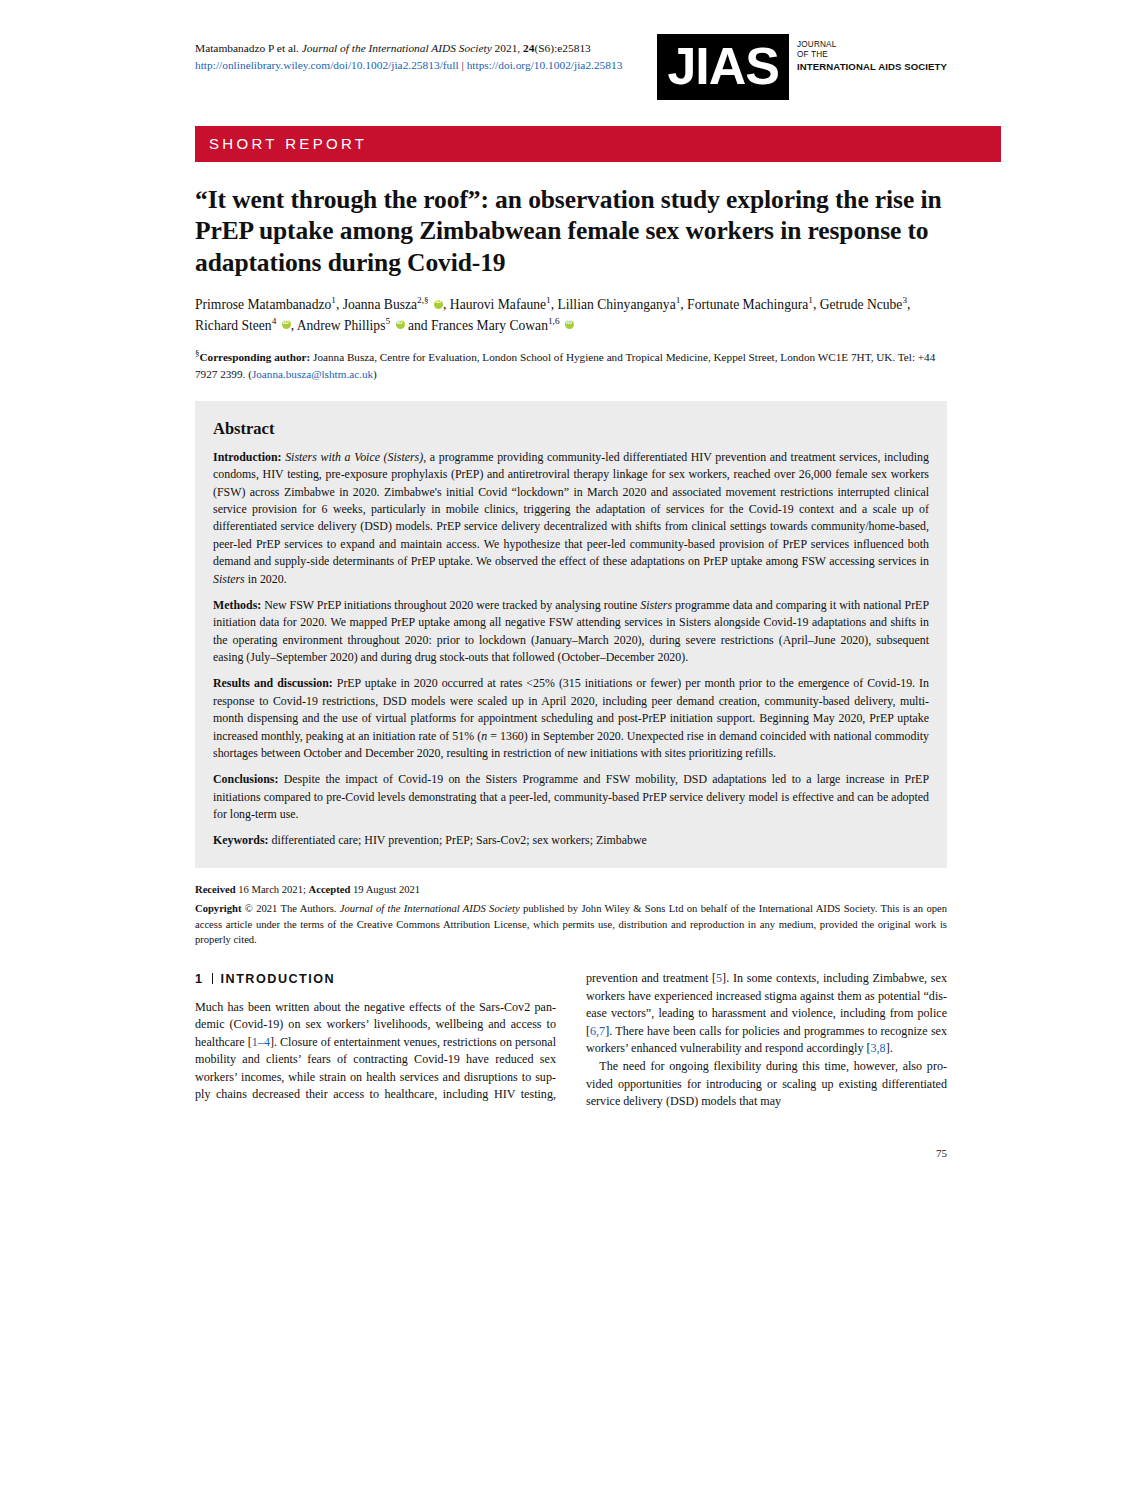Matambanadzo P et al. Journal of the International AIDS Society 2021, 24(S6):e25813
http://onlinelibrary.wiley.com/doi/10.1002/jia2.25813/full | https://doi.org/10.1002/jia2.25813
JIAS
Journal of the International AIDS Society
SHORT REPORT
“It went through the roof”: an observation study exploring the rise in PrEP uptake among Zimbabwean female sex workers in response to adaptations during Covid-19
Primrose Matambanadzo1, Joanna Busza2,§ , Haurovi Mafaune1, Lillian Chinyanganya1, Fortunate Machingura1, Getrude Ncube3, Richard Steen4 , Andrew Phillips5 and Frances Mary Cowan1,6
§Corresponding author: Joanna Busza, Centre for Evaluation, London School of Hygiene and Tropical Medicine, Keppel Street, London WC1E 7HT, UK. Tel: +44 7927 2399. (Joanna.busza@lshtm.ac.uk)
Abstract
Introduction: Sisters with a Voice (Sisters), a programme providing community-led differentiated HIV prevention and treatment services, including condoms, HIV testing, pre-exposure prophylaxis (PrEP) and antiretroviral therapy linkage for sex workers, reached over 26,000 female sex workers (FSW) across Zimbabwe in 2020. Zimbabwe's initial Covid “lockdown” in March 2020 and associated movement restrictions interrupted clinical service provision for 6 weeks, particularly in mobile clinics, triggering the adaptation of services for the Covid-19 context and a scale up of differentiated service delivery (DSD) models. PrEP service delivery decentralized with shifts from clinical settings towards community/home-based, peer-led PrEP services to expand and maintain access. We hypothesize that peer-led community-based provision of PrEP services influenced both demand and supply-side determinants of PrEP uptake. We observed the effect of these adaptations on PrEP uptake among FSW accessing services in Sisters in 2020.
Methods: New FSW PrEP initiations throughout 2020 were tracked by analysing routine Sisters programme data and comparing it with national PrEP initiation data for 2020. We mapped PrEP uptake among all negative FSW attending services in Sisters alongside Covid-19 adaptations and shifts in the operating environment throughout 2020: prior to lockdown (January–March 2020), during severe restrictions (April–June 2020), subsequent easing (July–September 2020) and during drug stock-outs that followed (October–December 2020).
Results and discussion: PrEP uptake in 2020 occurred at rates <25% (315 initiations or fewer) per month prior to the emergence of Covid-19. In response to Covid-19 restrictions, DSD models were scaled up in April 2020, including peer demand creation, community-based delivery, multi-month dispensing and the use of virtual platforms for appointment scheduling and post-PrEP initiation support. Beginning May 2020, PrEP uptake increased monthly, peaking at an initiation rate of 51% (n = 1360) in September 2020. Unexpected rise in demand coincided with national commodity shortages between October and December 2020, resulting in restriction of new initiations with sites prioritizing refills.
Conclusions: Despite the impact of Covid-19 on the Sisters Programme and FSW mobility, DSD adaptations led to a large increase in PrEP initiations compared to pre-Covid levels demonstrating that a peer-led, community-based PrEP service delivery model is effective and can be adopted for long-term use.
Keywords: differentiated care; HIV prevention; PrEP; Sars-Cov2; sex workers; Zimbabwe
Received 16 March 2021; Accepted 19 August 2021
Copyright © 2021 The Authors. Journal of the International AIDS Society published by John Wiley & Sons Ltd on behalf of the International AIDS Society. This is an open access article under the terms of the Creative Commons Attribution License, which permits use, distribution and reproduction in any medium, provided the original work is properly cited.
1 INTRODUCTION
Much has been written about the negative effects of the Sars-Cov2 pandemic (Covid-19) on sex workers’ livelihoods, wellbeing and access to healthcare [1–4]. Closure of entertainment venues, restrictions on personal mobility and clients’ fears of contracting Covid-19 have reduced sex workers’ incomes, while strain on health services and disruptions to supply chains decreased their access to healthcare, including HIV testing, prevention and treatment [5]. In some contexts, including Zimbabwe, sex workers have experienced increased stigma against them as potential “disease vectors”, leading to harassment and violence, including from police [6,7]. There have been calls for policies and programmes to recognize sex workers’ enhanced vulnerability and respond accordingly [3,8].
The need for ongoing flexibility during this time, however, also provided opportunities for introducing or scaling up existing differentiated service delivery (DSD) models that may
75